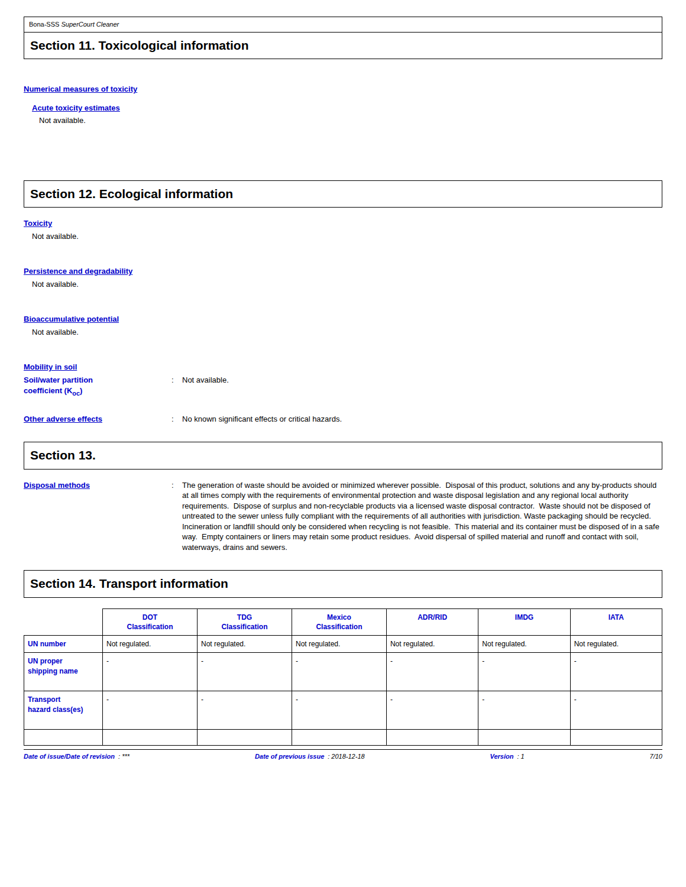Bona-SSS SuperCourt Cleaner
Section 11. Toxicological information
Numerical measures of toxicity
Acute toxicity estimates
Not available.
Section 12. Ecological information
Toxicity
Not available.
Persistence and degradability
Not available.
Bioaccumulative potential
Not available.
Mobility in soil
| Soil/water partition coefficient (K oc ) | : | Not available. |
| Other adverse effects | : | No known significant effects or critical hazards. |
Section 13.
| Disposal methods | : | The generation of waste should be avoided or minimized wherever possible. Disposal of this product, solutions and any by-products should at all times comply with the requirements of environmental protection and waste disposal legislation and any regional local authority requirements. Dispose of surplus and non-recyclable products via a licensed waste disposal contractor. Waste should not be disposed of untreated to the sewer unless fully compliant with the requirements of all authorities with jurisdiction. Waste packaging should be recycled. Incineration or landfill should only be considered when recycling is not feasible. This material and its container must be disposed of in a safe way. Empty containers or liners may retain some product residues. Avoid dispersal of spilled material and runoff and contact with soil, waterways, drains and sewers. |
Section 14. Transport information
| | DOT Classification | TDG Classification | Mexico Classification | ADR/RID | IMDG | IATA |
| --- | --- | --- | --- | --- | --- | --- |
| UN number | Not regulated. | Not regulated. | Not regulated. | Not regulated. | Not regulated. | Not regulated. |
| UN proper shipping name | - | - | - | - | - | - |
| Transport hazard class(es) | - | - | - | - | - | - |
Date of issue/Date of revision: *** Date of previous issue: 2018-12-18 Version: 1 7/10